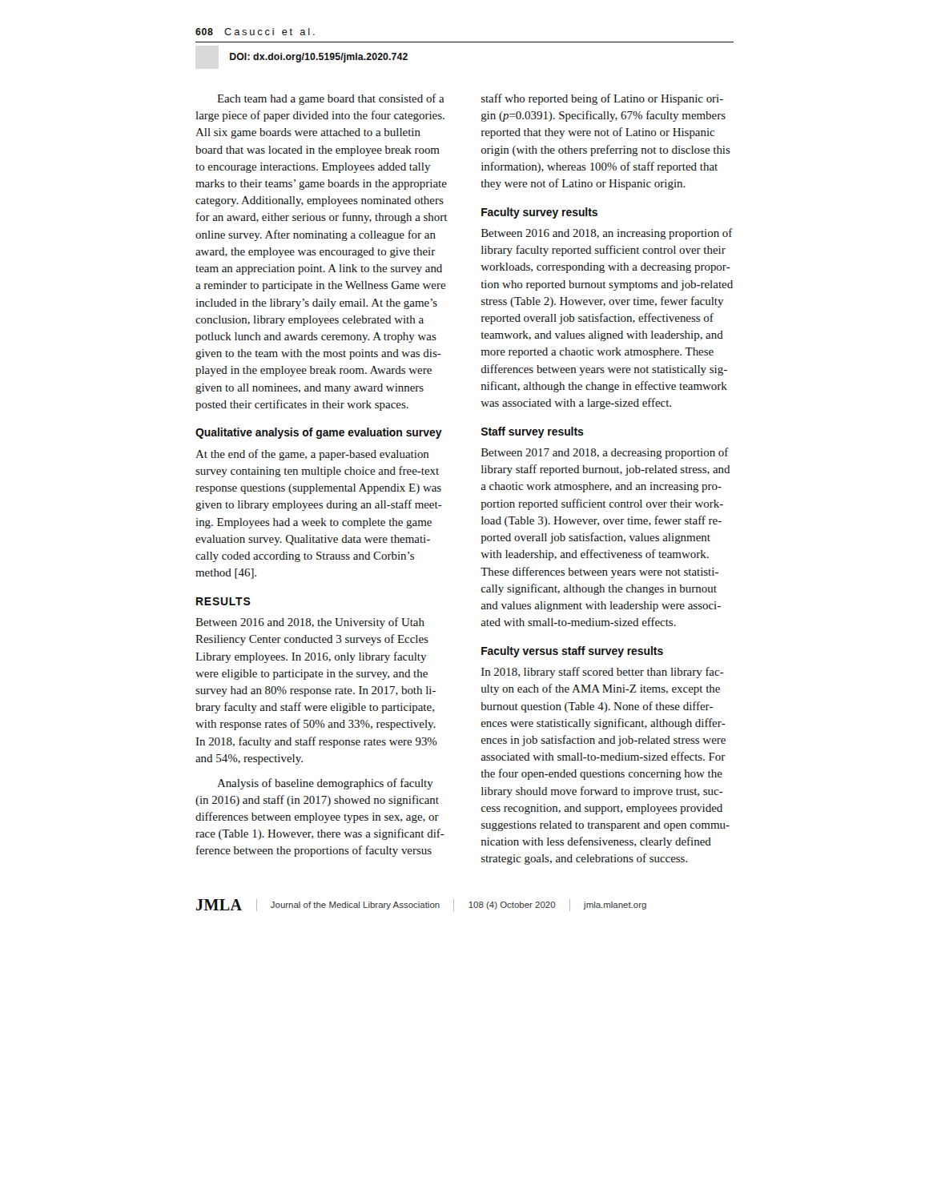608
Casucci et al.
DOI: dx.doi.org/10.5195/jmla.2020.742
Each team had a game board that consisted of a large piece of paper divided into the four categories. All six game boards were attached to a bulletin board that was located in the employee break room to encourage interactions. Employees added tally marks to their teams’ game boards in the appropriate category. Additionally, employees nominated others for an award, either serious or funny, through a short online survey. After nominating a colleague for an award, the employee was encouraged to give their team an appreciation point. A link to the survey and a reminder to participate in the Wellness Game were included in the library’s daily email. At the game’s conclusion, library employees celebrated with a potluck lunch and awards ceremony. A trophy was given to the team with the most points and was displayed in the employee break room. Awards were given to all nominees, and many award winners posted their certificates in their work spaces.
Qualitative analysis of game evaluation survey
At the end of the game, a paper-based evaluation survey containing ten multiple choice and free-text response questions (supplemental Appendix E) was given to library employees during an all-staff meeting. Employees had a week to complete the game evaluation survey. Qualitative data were thematically coded according to Strauss and Corbin’s method [46].
RESULTS
Between 2016 and 2018, the University of Utah Resiliency Center conducted 3 surveys of Eccles Library employees. In 2016, only library faculty were eligible to participate in the survey, and the survey had an 80% response rate. In 2017, both library faculty and staff were eligible to participate, with response rates of 50% and 33%, respectively. In 2018, faculty and staff response rates were 93% and 54%, respectively.
Analysis of baseline demographics of faculty (in 2016) and staff (in 2017) showed no significant differences between employee types in sex, age, or race (Table 1). However, there was a significant difference between the proportions of faculty versus staff who reported being of Latino or Hispanic origin (p=0.0391). Specifically, 67% faculty members reported that they were not of Latino or Hispanic origin (with the others preferring not to disclose this information), whereas 100% of staff reported that they were not of Latino or Hispanic origin.
Faculty survey results
Between 2016 and 2018, an increasing proportion of library faculty reported sufficient control over their workloads, corresponding with a decreasing proportion who reported burnout symptoms and job-related stress (Table 2). However, over time, fewer faculty reported overall job satisfaction, effectiveness of teamwork, and values aligned with leadership, and more reported a chaotic work atmosphere. These differences between years were not statistically significant, although the change in effective teamwork was associated with a large-sized effect.
Staff survey results
Between 2017 and 2018, a decreasing proportion of library staff reported burnout, job-related stress, and a chaotic work atmosphere, and an increasing proportion reported sufficient control over their workload (Table 3). However, over time, fewer staff reported overall job satisfaction, values alignment with leadership, and effectiveness of teamwork. These differences between years were not statistically significant, although the changes in burnout and values alignment with leadership were associated with small-to-medium-sized effects.
Faculty versus staff survey results
In 2018, library staff scored better than library faculty on each of the AMA Mini-Z items, except the burnout question (Table 4). None of these differences were statistically significant, although differences in job satisfaction and job-related stress were associated with small-to-medium-sized effects. For the four open-ended questions concerning how the library should move forward to improve trust, success recognition, and support, employees provided suggestions related to transparent and open communication with less defensiveness, clearly defined strategic goals, and celebrations of success.
JMLA
Journal of the Medical Library Association
108 (4) October 2020
jmla.mlanet.org